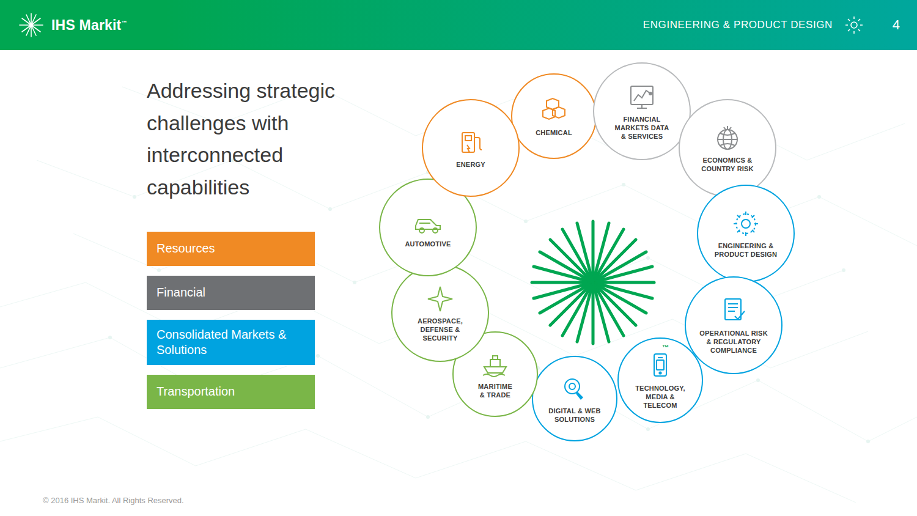IHS Markit™
ENGINEERING & PRODUCT DESIGN
4
Addressing strategic challenges with interconnected capabilities
Resources
Financial
Consolidated Markets & Solutions
Transportation
CHEMICAL
FINANCIAL
MARKETS DATA
& SERVICES
ECONOMICS &
COUNTRY RISK
ENGINEERING &
PRODUCT DESIGN
OPERATIONAL RISK
& REGULATORY
COMPLIANCE
TECHNOLOGY,
MEDIA &
TELECOM
DIGITAL & WEB
SOLUTIONS
MARITIME
& TRADE
AEROSPACE,
DEFENSE &
SECURITY
AUTOMOTIVE
ENERGY
™
© 2016 IHS Markit. All Rights Reserved.